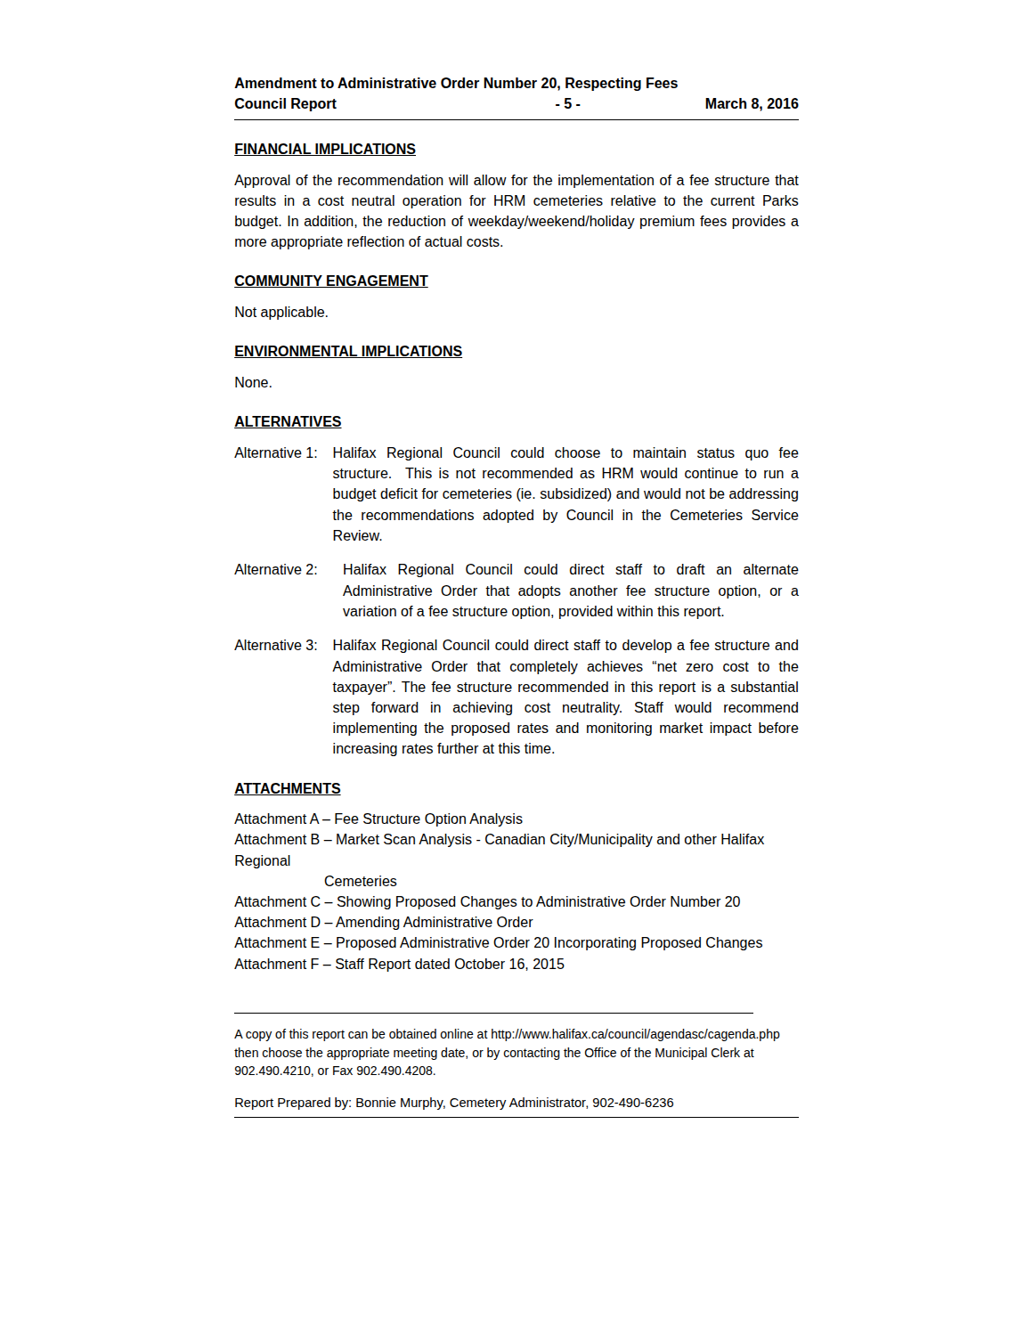Amendment to Administrative Order Number 20, Respecting Fees
Council Report - 5 - March 8, 2016
FINANCIAL IMPLICATIONS
Approval of the recommendation will allow for the implementation of a fee structure that results in a cost neutral operation for HRM cemeteries relative to the current Parks budget. In addition, the reduction of weekday/weekend/holiday premium fees provides a more appropriate reflection of actual costs.
COMMUNITY ENGAGEMENT
Not applicable.
ENVIRONMENTAL IMPLICATIONS
None.
ALTERNATIVES
Alternative 1:
Halifax Regional Council could choose to maintain status quo fee structure. This is not recommended as HRM would continue to run a budget deficit for cemeteries (ie. subsidized) and would not be addressing the recommendations adopted by Council in the Cemeteries Service Review.
Alternative 2:
Halifax Regional Council could direct staff to draft an alternate Administrative Order that adopts another fee structure option, or a variation of a fee structure option, provided within this report.
Alternative 3:
Halifax Regional Council could direct staff to develop a fee structure and Administrative Order that completely achieves “net zero cost to the taxpayer”. The fee structure recommended in this report is a substantial step forward in achieving cost neutrality. Staff would recommend implementing the proposed rates and monitoring market impact before increasing rates further at this time.
ATTACHMENTS
Attachment A – Fee Structure Option Analysis
Attachment B – Market Scan Analysis - Canadian City/Municipality and other Halifax Regional
Cemeteries
Attachment C – Showing Proposed Changes to Administrative Order Number 20
Attachment D – Amending Administrative Order
Attachment E – Proposed Administrative Order 20 Incorporating Proposed Changes
Attachment F – Staff Report dated October 16, 2015
A copy of this report can be obtained online at http://www.halifax.ca/council/agendasc/cagenda.php then choose the appropriate meeting date, or by contacting the Office of the Municipal Clerk at 902.490.4210, or Fax 902.490.4208.
Report Prepared by: Bonnie Murphy, Cemetery Administrator, 902-490-6236